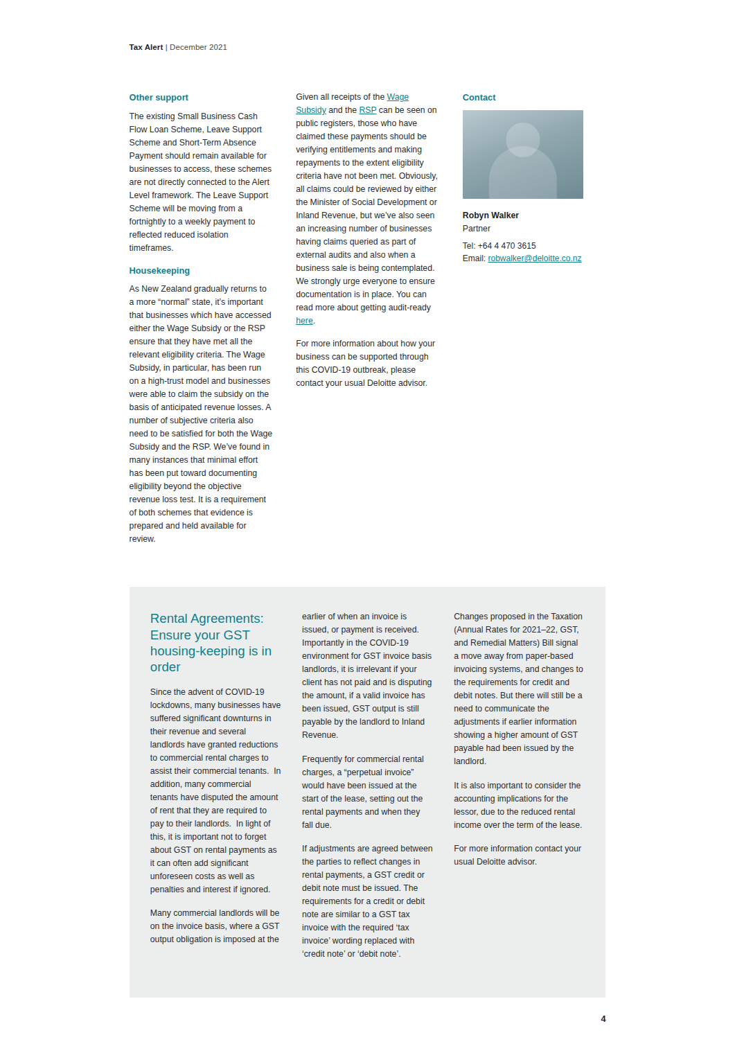Tax Alert | December 2021
Other support
The existing Small Business Cash Flow Loan Scheme, Leave Support Scheme and Short-Term Absence Payment should remain available for businesses to access, these schemes are not directly connected to the Alert Level framework. The Leave Support Scheme will be moving from a fortnightly to a weekly payment to reflected reduced isolation timeframes.
Housekeeping
As New Zealand gradually returns to a more “normal” state, it’s important that businesses which have accessed either the Wage Subsidy or the RSP ensure that they have met all the relevant eligibility criteria. The Wage Subsidy, in particular, has been run on a high-trust model and businesses were able to claim the subsidy on the basis of anticipated revenue losses. A number of subjective criteria also need to be satisfied for both the Wage Subsidy and the RSP. We’ve found in many instances that minimal effort has been put toward documenting eligibility beyond the objective revenue loss test. It is a requirement of both schemes that evidence is prepared and held available for review.
Given all receipts of the Wage Subsidy and the RSP can be seen on public registers, those who have claimed these payments should be verifying entitlements and making repayments to the extent eligibility criteria have not been met. Obviously, all claims could be reviewed by either the Minister of Social Development or Inland Revenue, but we’ve also seen an increasing number of businesses having claims queried as part of external audits and also when a business sale is being contemplated. We strongly urge everyone to ensure documentation is in place. You can read more about getting audit-ready here.
For more information about how your business can be supported through this COVID-19 outbreak, please contact your usual Deloitte advisor.
Contact
Robyn Walker
Partner
Tel: +64 4 470 3615
Email: robwalker@deloitte.co.nz
Rental Agreements:
Ensure your GST housing-keeping is in order
Since the advent of COVID-19 lockdowns, many businesses have suffered significant downturns in their revenue and several landlords have granted reductions to commercial rental charges to assist their commercial tenants. In addition, many commercial tenants have disputed the amount of rent that they are required to pay to their landlords. In light of this, it is important not to forget about GST on rental payments as it can often add significant unforeseen costs as well as penalties and interest if ignored.
Many commercial landlords will be on the invoice basis, where a GST output obligation is imposed at the
earlier of when an invoice is issued, or payment is received. Importantly in the COVID-19 environment for GST invoice basis landlords, it is irrelevant if your client has not paid and is disputing the amount, if a valid invoice has been issued, GST output is still payable by the landlord to Inland Revenue.
Frequently for commercial rental charges, a “perpetual invoice” would have been issued at the start of the lease, setting out the rental payments and when they fall due.
If adjustments are agreed between the parties to reflect changes in rental payments, a GST credit or debit note must be issued. The requirements for a credit or debit note are similar to a GST tax invoice with the required ‘tax invoice’ wording replaced with ‘credit note’ or ‘debit note’.
Changes proposed in the Taxation (Annual Rates for 2021–22, GST, and Remedial Matters) Bill signal a move away from paper-based invoicing systems, and changes to the requirements for credit and debit notes. But there will still be a need to communicate the adjustments if earlier information showing a higher amount of GST payable had been issued by the landlord.
It is also important to consider the accounting implications for the lessor, due to the reduced rental income over the term of the lease.
For more information contact your usual Deloitte advisor.
4